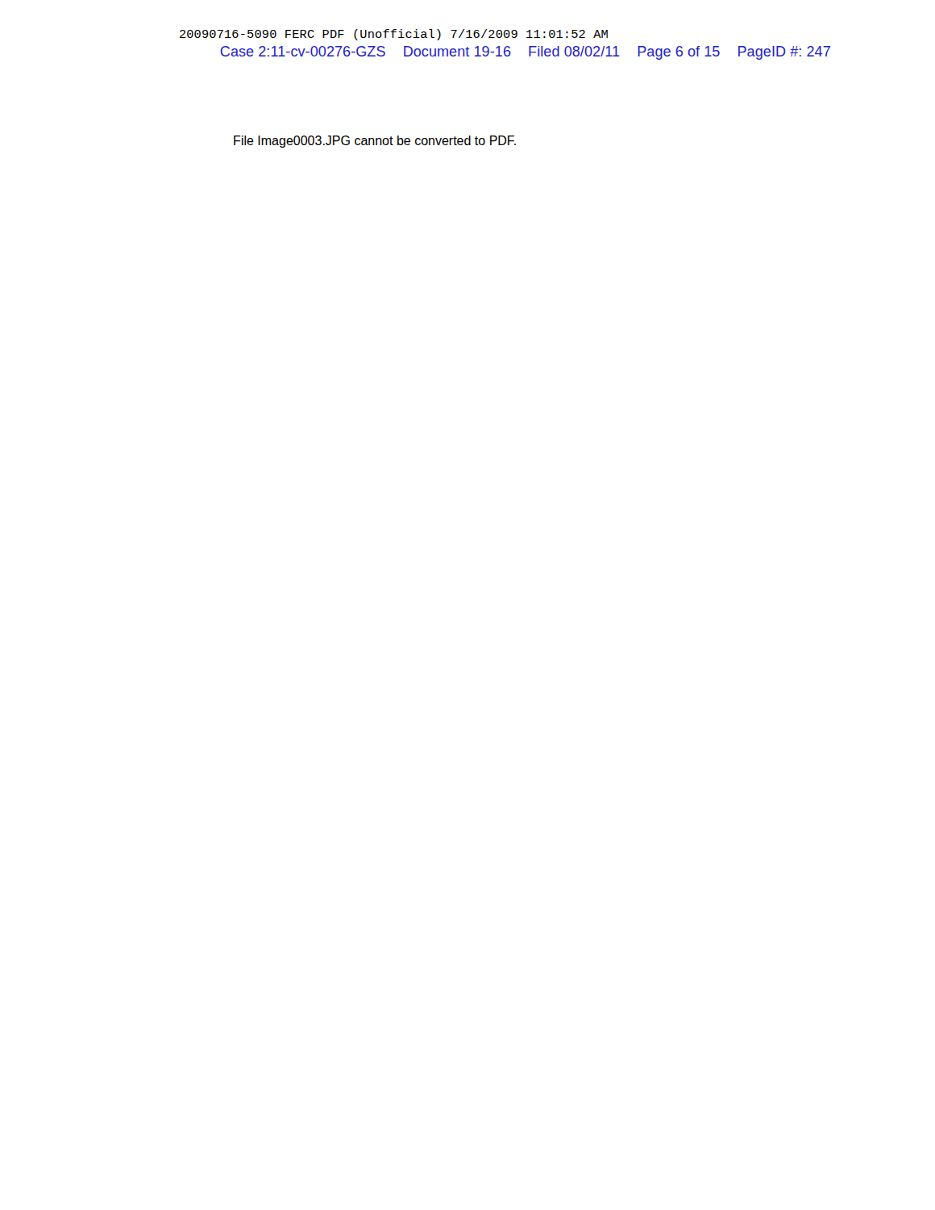20090716-5090 FERC PDF (Unofficial) 7/16/2009 11:01:52 AM
Case 2:11-cv-00276-GZS Document 19-16 Filed 08/02/11 Page 6 of 15 PageID #: 247
File Image0003.JPG cannot be converted to PDF.